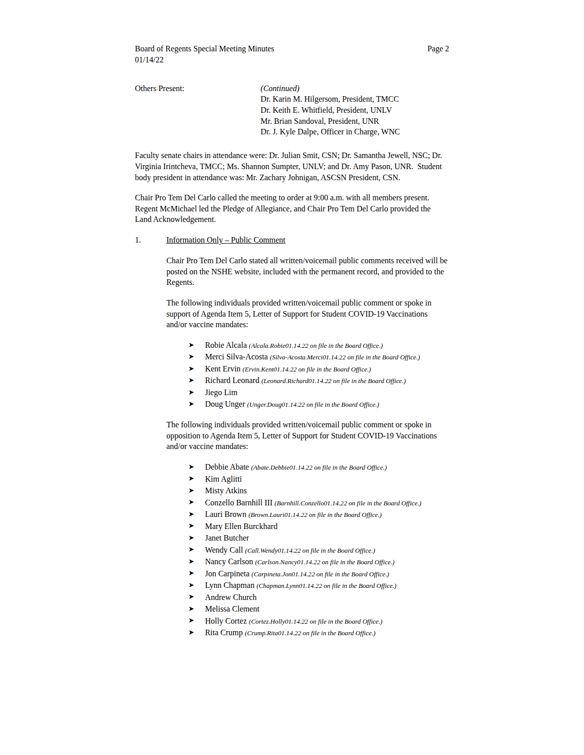Board of Regents Special Meeting Minutes
01/14/22
Page 2
Others Present:
(Continued)
Dr. Karin M. Hilgersom, President, TMCC
Dr. Keith E. Whitfield, President, UNLV
Mr. Brian Sandoval, President, UNR
Dr. J. Kyle Dalpe, Officer in Charge, WNC
Faculty senate chairs in attendance were: Dr. Julian Smit, CSN; Dr. Samantha Jewell, NSC; Dr. Virginia Irintcheva, TMCC; Ms. Shannon Sumpter, UNLV; and Dr. Amy Pason, UNR. Student body president in attendance was: Mr. Zachary Johnigan, ASCSN President, CSN.
Chair Pro Tem Del Carlo called the meeting to order at 9:00 a.m. with all members present. Regent McMichael led the Pledge of Allegiance, and Chair Pro Tem Del Carlo provided the Land Acknowledgement.
1.
Information Only – Public Comment
Chair Pro Tem Del Carlo stated all written/voicemail public comments received will be posted on the NSHE website, included with the permanent record, and provided to the Regents.
The following individuals provided written/voicemail public comment or spoke in support of Agenda Item 5, Letter of Support for Student COVID-19 Vaccinations and/or vaccine mandates:
Robie Alcala (Alcala.Robie01.14.22 on file in the Board Office.)
Merci Silva-Acosta (Silva-Acosta.Merci01.14.22 on file in the Board Office.)
Kent Ervin (Ervin.Kent01.14.22 on file in the Board Office.)
Richard Leonard (Leonard.Richard01.14.22 on file in the Board Office.)
Jiego Lim
Doug Unger (Unger.Doug01.14.22 on file in the Board Office.)
The following individuals provided written/voicemail public comment or spoke in opposition to Agenda Item 5, Letter of Support for Student COVID-19 Vaccinations and/or vaccine mandates:
Debbie Abate (Abate.Debbie01.14.22 on file in the Board Office.)
Kim Aglitti
Misty Atkins
Conzello Barnhill III (Barnhill.Conzello01.14.22 on file in the Board Office.)
Lauri Brown (Brown.Lauri01.14.22 on file in the Board Office.)
Mary Ellen Burckhard
Janet Butcher
Wendy Call (Call.Wendy01.14.22 on file in the Board Office.)
Nancy Carlson (Carlson.Nancy01.14.22 on file in the Board Office.)
Jon Carpineta (Carpineta.Jon01.14.22 on file in the Board Office.)
Lynn Chapman (Chapman.Lynn01.14.22 on file in the Board Office.)
Andrew Church
Melissa Clement
Holly Cortez (Cortez.Holly01.14.22 on file in the Board Office.)
Rita Crump (Crump.Rita01.14.22 on file in the Board Office.)